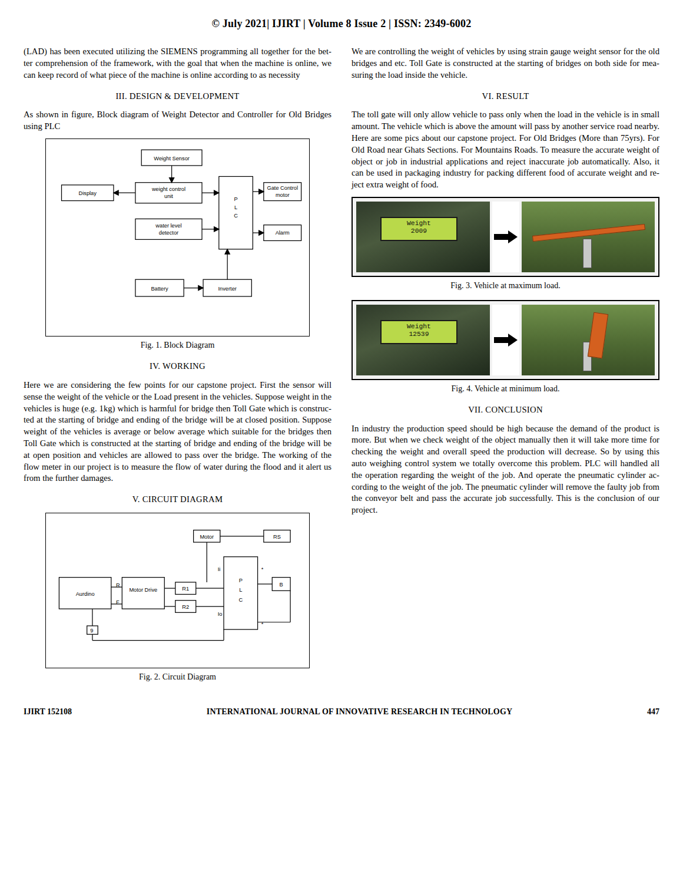© July 2021| IJIRT | Volume 8 Issue 2 | ISSN: 2349-6002
(LAD) has been executed utilizing the SIEMENS programming all together for the better comprehension of the framework, with the goal that when the machine is online, we can keep record of what piece of the machine is online according to as necessity
III. Design & Development
As shown in figure, Block diagram of Weight Detector and Controller for Old Bridges using PLC
Weight Sensor weight control unit Display water level detector P L C Gate Control motor Alarm Battery Inverter
Fig. 1. Block Diagram
IV. Working
Here we are considering the few points for our capstone project. First the sensor will sense the weight of the vehicle or the Load present in the vehicles. Suppose weight in the vehicles is huge (e.g. 1kg) which is harmful for bridge then Toll Gate which is constructed at the starting of bridge and ending of the bridge will be at closed position. Suppose weight of the vehicles is average or below average which suitable for the bridges then Toll Gate which is constructed at the starting of bridge and ending of the bridge will be at open position and vehicles are allowed to pass over the bridge. The working of the flow meter in our project is to measure the flow of water during the flood and it alert us from the further damages.
V. Circuit Diagram
Aurdino Motor Drive R1 R2 Motor RS P L C B R F Ii Io * * 9
Fig. 2. Circuit Diagram
We are controlling the weight of vehicles by using strain gauge weight sensor for the old bridges and etc. Toll Gate is constructed at the starting of bridges on both side for measuring the load inside the vehicle.
VI. Result
The toll gate will only allow vehicle to pass only when the load in the vehicle is in small amount. The vehicle which is above the amount will pass by another service road nearby. Here are some pics about our capstone project. For Old Bridges (More than 75yrs). For Old Road near Ghats Sections. For Mountains Roads. To measure the accurate weight of object or job in industrial applications and reject inaccurate job automatically. Also, it can be used in packaging industry for packing different food of accurate weight and reject extra weight of food.
Weight
2009
Fig. 3. Vehicle at maximum load.
Weight
12539
Fig. 4. Vehicle at minimum load.
VII. Conclusion
In industry the production speed should be high because the demand of the product is more. But when we check weight of the object manually then it will take more time for checking the weight and overall speed the production will decrease. So by using this auto weighing control system we totally overcome this problem. PLC will handled all the operation regarding the weight of the job. And operate the pneumatic cylinder according to the weight of the job. The pneumatic cylinder will remove the faulty job from the conveyor belt and pass the accurate job successfully. This is the conclusion of our project.
IJIRT 152108
INTERNATIONAL JOURNAL OF INNOVATIVE RESEARCH IN TECHNOLOGY
447